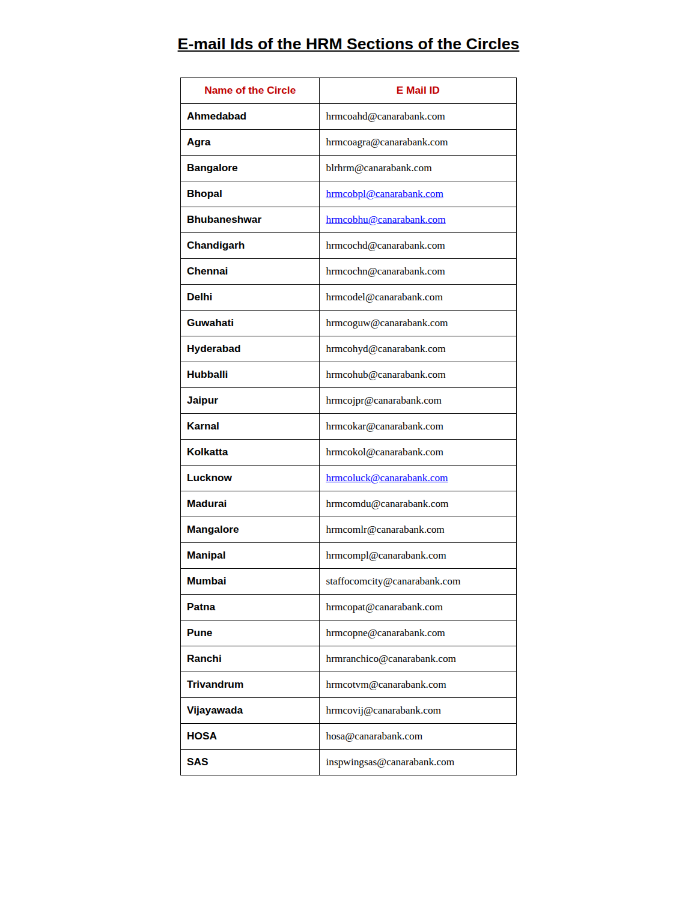E-mail Ids of the HRM Sections of the Circles
| Name of the Circle | E Mail ID |
| --- | --- |
| Ahmedabad | hrmcoahd@canarabank.com |
| Agra | hrmcoagra@canarabank.com |
| Bangalore | blrhrm@canarabank.com |
| Bhopal | hrmcobpl@canarabank.com |
| Bhubaneshwar | hrmcobhu@canarabank.com |
| Chandigarh | hrmcochd@canarabank.com |
| Chennai | hrmcochn@canarabank.com |
| Delhi | hrmcodel@canarabank.com |
| Guwahati | hrmcoguw@canarabank.com |
| Hyderabad | hrmcohyd@canarabank.com |
| Hubballi | hrmcohub@canarabank.com |
| Jaipur | hrmcojpr@canarabank.com |
| Karnal | hrmcokar@canarabank.com |
| Kolkatta | hrmcokol@canarabank.com |
| Lucknow | hrmcoluck@canarabank.com |
| Madurai | hrmcomdu@canarabank.com |
| Mangalore | hrmcomlr@canarabank.com |
| Manipal | hrmcompl@canarabank.com |
| Mumbai | staffocomcity@canarabank.com |
| Patna | hrmcopat@canarabank.com |
| Pune | hrmcopne@canarabank.com |
| Ranchi | hrmranchico@canarabank.com |
| Trivandrum | hrmcotvm@canarabank.com |
| Vijayawada | hrmcovij@canarabank.com |
| HOSA | hosa@canarabank.com |
| SAS | inspwingsas@canarabank.com |